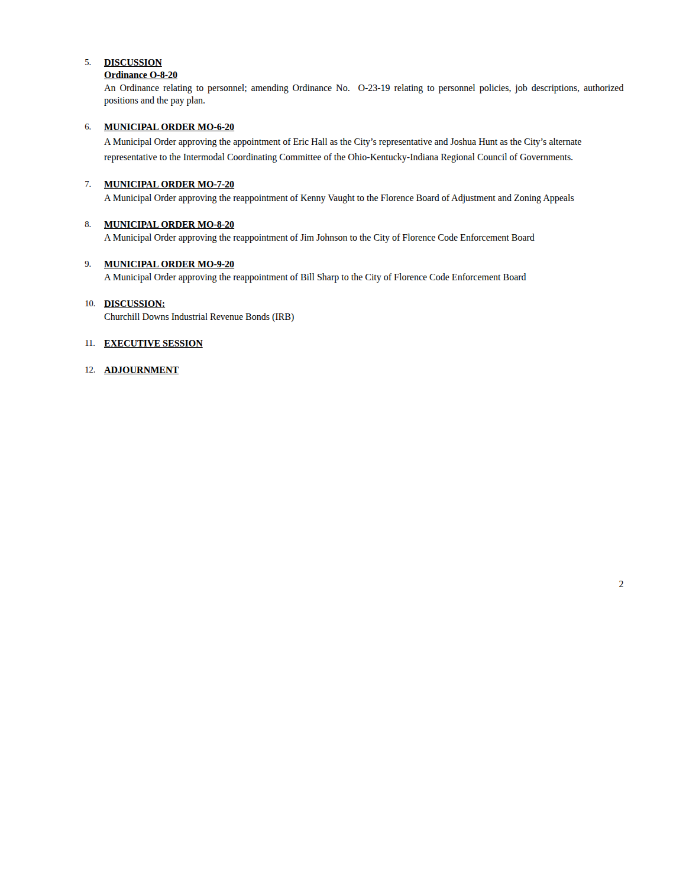DISCUSSION Ordinance O-8-20 An Ordinance relating to personnel; amending Ordinance No. O-23-19 relating to personnel policies, job descriptions, authorized positions and the pay plan.
MUNICIPAL ORDER MO-6-20 A Municipal Order approving the appointment of Eric Hall as the City’s representative and Joshua Hunt as the City’s alternate representative to the Intermodal Coordinating Committee of the Ohio-Kentucky-Indiana Regional Council of Governments.
MUNICIPAL ORDER MO-7-20 A Municipal Order approving the reappointment of Kenny Vaught to the Florence Board of Adjustment and Zoning Appeals
MUNICIPAL ORDER MO-8-20 A Municipal Order approving the reappointment of Jim Johnson to the City of Florence Code Enforcement Board
MUNICIPAL ORDER MO-9-20 A Municipal Order approving the reappointment of Bill Sharp to the City of Florence Code Enforcement Board
DISCUSSION: Churchill Downs Industrial Revenue Bonds (IRB)
EXECUTIVE SESSION
ADJOURNMENT
2